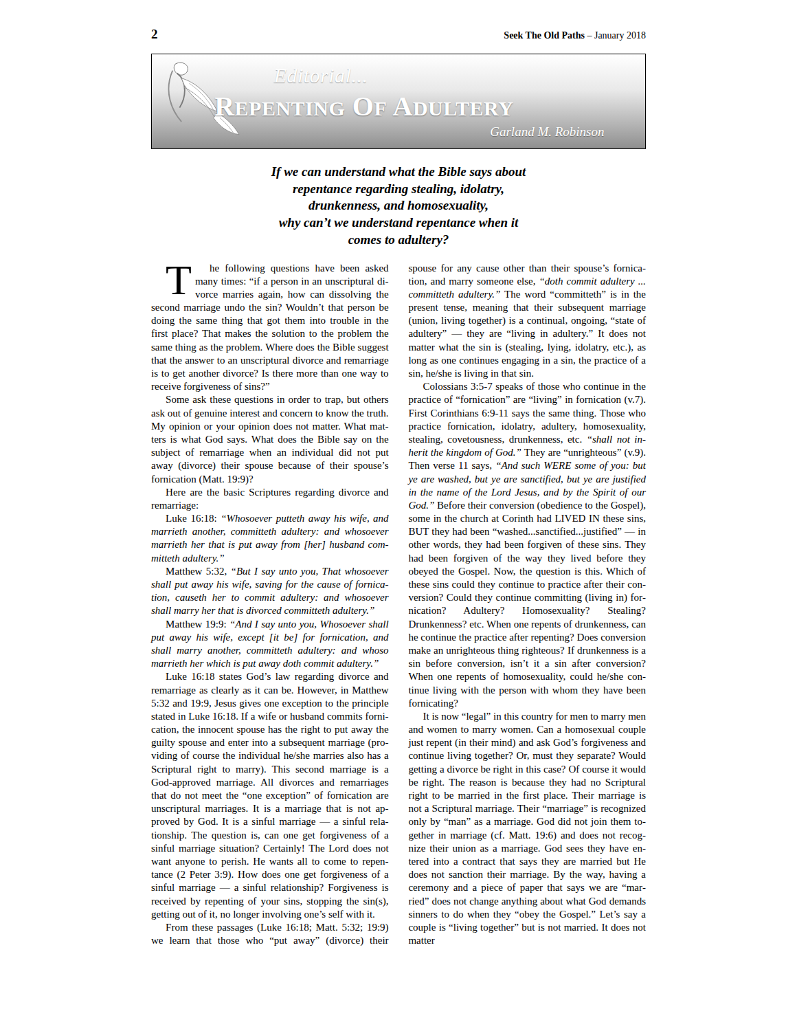2
Seek The Old Paths – January 2018
Editorial...
REPENTING OF ADULTERY
Garland M. Robinson
If we can understand what the Bible says about
repentance regarding stealing, idolatry,
drunkenness, and homosexuality,
why can’t we understand repentance when it
comes to adultery?
The following questions have been asked many times: “if a person in an unscriptural divorce marries again, how can dissolving the second marriage undo the sin? Wouldn’t that person be doing the same thing that got them into trouble in the first place? That makes the solution to the problem the same thing as the problem. Where does the Bible suggest that the answer to an unscriptural divorce and remarriage is to get another divorce? Is there more than one way to receive forgiveness of sins?”
Some ask these questions in order to trap, but others ask out of genuine interest and concern to know the truth. My opinion or your opinion does not matter. What matters is what God says. What does the Bible say on the subject of remarriage when an individual did not put away (divorce) their spouse because of their spouse’s fornication (Matt. 19:9)?
Here are the basic Scriptures regarding divorce and remarriage:
Luke 16:18: “Whosoever putteth away his wife, and marrieth another, committeth adultery: and whosoever marrieth her that is put away from [her] husband committeth adultery.”
Matthew 5:32, “But I say unto you, That whosoever shall put away his wife, saving for the cause of fornication, causeth her to commit adultery: and whosoever shall marry her that is divorced committeth adultery.”
Matthew 19:9: “And I say unto you, Whosoever shall put away his wife, except [it be] for fornication, and shall marry another, committeth adultery: and whoso marrieth her which is put away doth commit adultery.”
Luke 16:18 states God’s law regarding divorce and remarriage as clearly as it can be. However, in Matthew 5:32 and 19:9, Jesus gives one exception to the principle stated in Luke 16:18. If a wife or husband commits fornication, the innocent spouse has the right to put away the guilty spouse and enter into a subsequent marriage (providing of course the individual he/she marries also has a Scriptural right to marry). This second marriage is a God-approved marriage. All divorces and remarriages that do not meet the “one exception” of fornication are unscriptural marriages. It is a marriage that is not approved by God. It is a sinful marriage — a sinful relationship. The question is, can one get forgiveness of a sinful marriage situation? Certainly! The Lord does not want anyone to perish. He wants all to come to repentance (2 Peter 3:9). How does one get forgiveness of a sinful marriage — a sinful relationship? Forgiveness is received by repenting of your sins, stopping the sin(s), getting out of it, no longer involving one’s self with it.
From these passages (Luke 16:18; Matt. 5:32; 19:9) we learn that those who “put away” (divorce) their spouse for any cause other than their spouse’s fornication, and marry someone else, “doth commit adultery ... committeth adultery.” The word “committeth” is in the present tense, meaning that their subsequent marriage (union, living together) is a continual, ongoing, “state of adultery” — they are “living in adultery.” It does not matter what the sin is (stealing, lying, idolatry, etc.), as long as one continues engaging in a sin, the practice of a sin, he/she is living in that sin.
Colossians 3:5-7 speaks of those who continue in the practice of “fornication” are “living” in fornication (v.7). First Corinthians 6:9-11 says the same thing. Those who practice fornication, idolatry, adultery, homosexuality, stealing, covetousness, drunkenness, etc. “shall not inherit the kingdom of God.” They are “unrighteous” (v.9). Then verse 11 says, “And such WERE some of you: but ye are washed, but ye are sanctified, but ye are justified in the name of the Lord Jesus, and by the Spirit of our God.” Before their conversion (obedience to the Gospel), some in the church at Corinth had LIVED IN these sins, BUT they had been “washed...sanctified...justified” — in other words, they had been forgiven of these sins. They had been forgiven of the way they lived before they obeyed the Gospel. Now, the question is this. Which of these sins could they continue to practice after their conversion? Could they continue committing (living in) fornication? Adultery? Homosexuality? Stealing? Drunkenness? etc. When one repents of drunkenness, can he continue the practice after repenting? Does conversion make an unrighteous thing righteous? If drunkenness is a sin before conversion, isn’t it a sin after conversion? When one repents of homosexuality, could he/she continue living with the person with whom they have been fornicating?
It is now “legal” in this country for men to marry men and women to marry women. Can a homosexual couple just repent (in their mind) and ask God’s forgiveness and continue living together? Or, must they separate? Would getting a divorce be right in this case? Of course it would be right. The reason is because they had no Scriptural right to be married in the first place. Their marriage is not a Scriptural marriage. Their “marriage” is recognized only by “man” as a marriage. God did not join them together in marriage (cf. Matt. 19:6) and does not recognize their union as a marriage. God sees they have entered into a contract that says they are married but He does not sanction their marriage. By the way, having a ceremony and a piece of paper that says we are “married” does not change anything about what God demands sinners to do when they “obey the Gospel.” Let’s say a couple is “living together” but is not married. It does not matter